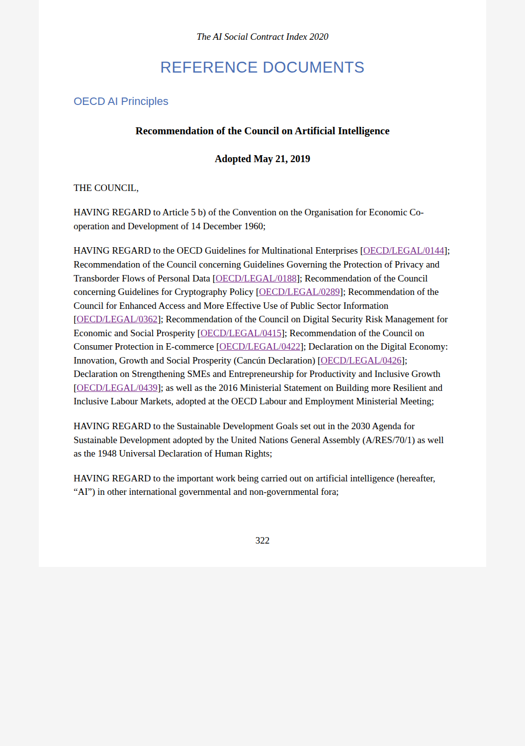The AI Social Contract Index 2020
REFERENCE DOCUMENTS
OECD AI Principles
Recommendation of the Council on Artificial Intelligence
Adopted May 21, 2019
THE COUNCIL,
HAVING REGARD to Article 5 b) of the Convention on the Organisation for Economic Co-operation and Development of 14 December 1960;
HAVING REGARD to the OECD Guidelines for Multinational Enterprises [OECD/LEGAL/0144]; Recommendation of the Council concerning Guidelines Governing the Protection of Privacy and Transborder Flows of Personal Data [OECD/LEGAL/0188]; Recommendation of the Council concerning Guidelines for Cryptography Policy [OECD/LEGAL/0289]; Recommendation of the Council for Enhanced Access and More Effective Use of Public Sector Information [OECD/LEGAL/0362]; Recommendation of the Council on Digital Security Risk Management for Economic and Social Prosperity [OECD/LEGAL/0415]; Recommendation of the Council on Consumer Protection in E-commerce [OECD/LEGAL/0422]; Declaration on the Digital Economy: Innovation, Growth and Social Prosperity (Cancún Declaration) [OECD/LEGAL/0426]; Declaration on Strengthening SMEs and Entrepreneurship for Productivity and Inclusive Growth [OECD/LEGAL/0439]; as well as the 2016 Ministerial Statement on Building more Resilient and Inclusive Labour Markets, adopted at the OECD Labour and Employment Ministerial Meeting;
HAVING REGARD to the Sustainable Development Goals set out in the 2030 Agenda for Sustainable Development adopted by the United Nations General Assembly (A/RES/70/1) as well as the 1948 Universal Declaration of Human Rights;
HAVING REGARD to the important work being carried out on artificial intelligence (hereafter, “AI”) in other international governmental and non-governmental fora;
322